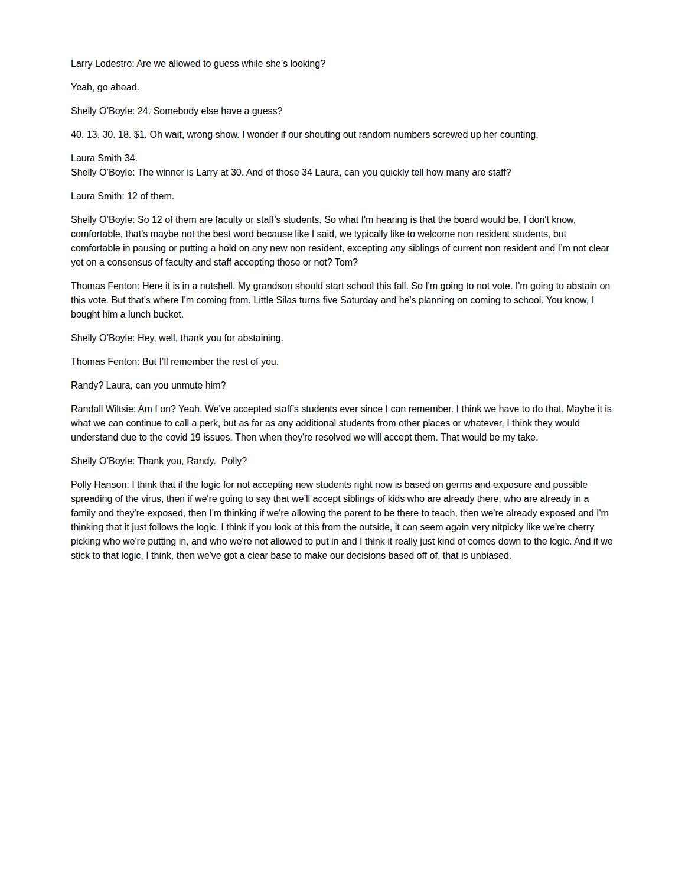Larry Lodestro: Are we allowed to guess while she’s looking?
Yeah, go ahead.
Shelly O’Boyle: 24. Somebody else have a guess?
40. 13. 30. 18. $1. Oh wait, wrong show. I wonder if our shouting out random numbers screwed up her counting.
Laura Smith 34.
Shelly O’Boyle: The winner is Larry at 30. And of those 34 Laura, can you quickly tell how many are staff?
Laura Smith: 12 of them.
Shelly O’Boyle: So 12 of them are faculty or staff’s students. So what I'm hearing is that the board would be, I don't know, comfortable, that's maybe not the best word because like I said, we typically like to welcome non resident students, but comfortable in pausing or putting a hold on any new non resident, excepting any siblings of current non resident and I’m not clear yet on a consensus of faculty and staff accepting those or not? Tom?
Thomas Fenton: Here it is in a nutshell. My grandson should start school this fall. So I'm going to not vote. I'm going to abstain on this vote. But that's where I'm coming from. Little Silas turns five Saturday and he's planning on coming to school. You know, I bought him a lunch bucket.
Shelly O’Boyle: Hey, well, thank you for abstaining.
Thomas Fenton: But I’ll remember the rest of you.
Randy? Laura, can you unmute him?
Randall Wiltsie: Am I on? Yeah. We've accepted staff’s students ever since I can remember. I think we have to do that. Maybe it is what we can continue to call a perk, but as far as any additional students from other places or whatever, I think they would understand due to the covid 19 issues. Then when they're resolved we will accept them. That would be my take.
Shelly O’Boyle: Thank you, Randy. Polly?
Polly Hanson: I think that if the logic for not accepting new students right now is based on germs and exposure and possible spreading of the virus, then if we're going to say that we’ll accept siblings of kids who are already there, who are already in a family and they're exposed, then I'm thinking if we're allowing the parent to be there to teach, then we're already exposed and I'm thinking that it just follows the logic. I think if you look at this from the outside, it can seem again very nitpicky like we're cherry picking who we're putting in, and who we're not allowed to put in and I think it really just kind of comes down to the logic. And if we stick to that logic, I think, then we've got a clear base to make our decisions based off of, that is unbiased.